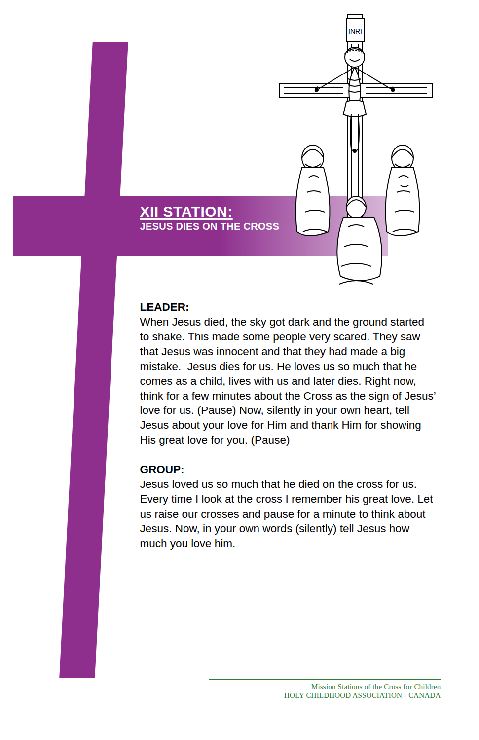INRI
XII STATION:
JESUS DIES ON THE CROSS
LEADER:
When Jesus died, the sky got dark and the ground started to shake. This made some people very scared. They saw that Jesus was innocent and that they had made a big mistake. Jesus dies for us. He loves us so much that he comes as a child, lives with us and later dies. Right now, think for a few minutes about the Cross as the sign of Jesus’ love for us. (Pause) Now, silently in your own heart, tell Jesus about your love for Him and thank Him for showing His great love for you. (Pause)
GROUP:
Jesus loved us so much that he died on the cross for us. Every time I look at the cross I remember his great love. Let us raise our crosses and pause for a minute to think about Jesus. Now, in your own words (silently) tell Jesus how much you love him.
Mission Stations of the Cross for Children
HOLY CHILDHOOD ASSOCIATION - CANADA